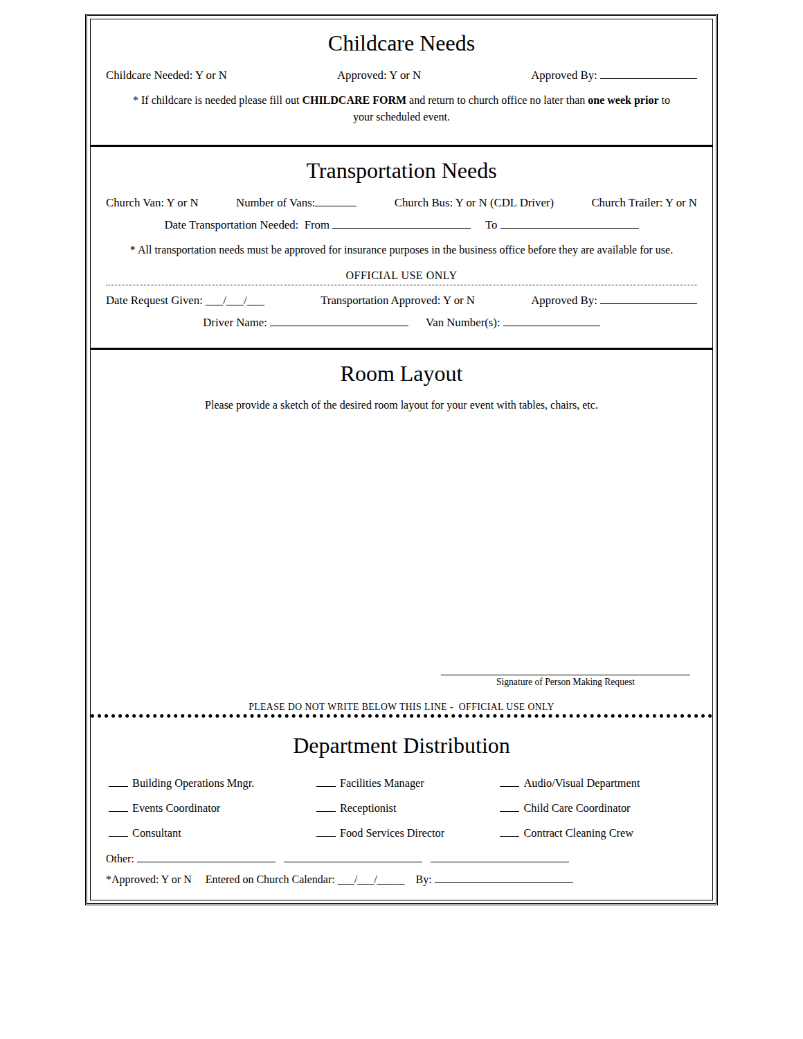Childcare Needs
Childcare Needed: Y or N Approved: Y or N Approved By:
* If childcare is needed please fill out CHILDCARE FORM and return to church office no later than one week prior to your scheduled event.
Transportation Needs
Church Van: Y or N Number of Vans: Church Bus: Y or N (CDL Driver) Church Trailer: Y or N
Date Transportation Needed: From To
* All transportation needs must be approved for insurance purposes in the business office before they are available for use.
OFFICIAL USE ONLY
Date Request Given: ___/___/___ Transportation Approved: Y or N Approved By:
Driver Name: Van Number(s):
Room Layout
Please provide a sketch of the desired room layout for your event with tables, chairs, etc.
Signature of Person Making Request
PLEASE DO NOT WRITE BELOW THIS LINE - OFFICIAL USE ONLY
Department Distribution
| Building Operations Mngr. | Facilities Manager | Audio/Visual Department |
| Events Coordinator | Receptionist | Child Care Coordinator |
| Consultant | Food Services Director | Contract Cleaning Crew |
Other:
*Approved: Y or N Entered on Church Calendar: ___/___/_____ By: